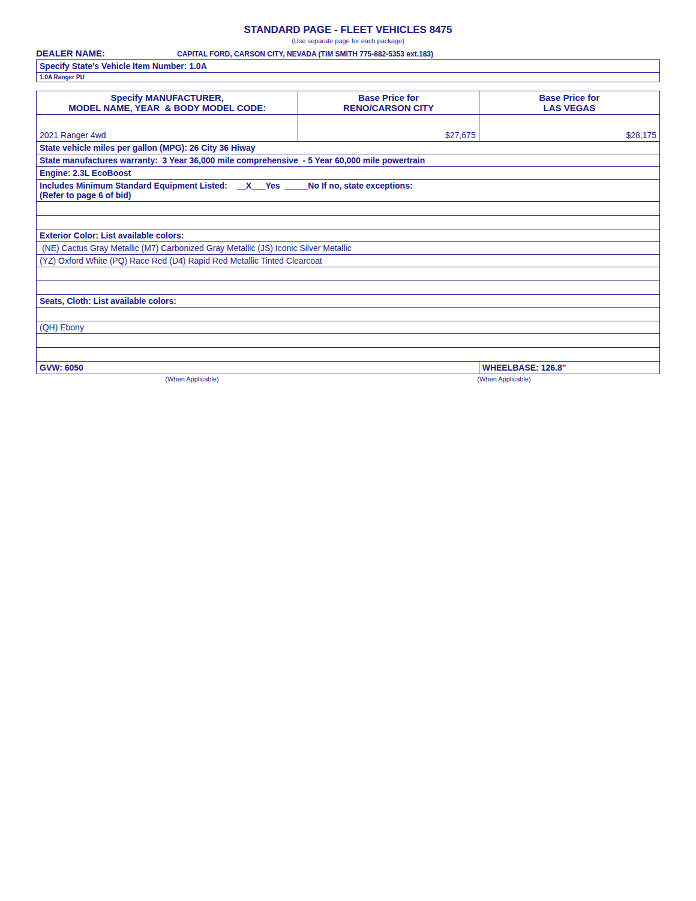STANDARD PAGE - FLEET VEHICLES 8475
(Use separate page for each package)
DEALER NAME: CAPITAL FORD, CARSON CITY, NEVADA (TIM SMITH 775-882-5353 ext.183)
| Specify State's Vehicle Item Number: 1.0A |
| 1.0A Ranger PU |
| Specify MANUFACTURER, MODEL NAME, YEAR & BODY MODEL CODE: | Base Price for RENO/CARSON CITY | Base Price for LAS VEGAS |
| 2021 Ranger 4wd | $27,675 | $28,175 |
| State vehicle miles per gallon (MPG): 26 City 36 Hiway |
| State manufactures warranty: 3 Year 36,000 mile comprehensive - 5 Year 60,000 mile powertrain |
| Engine: 2.3L EcoBoost |
| Includes Minimum Standard Equipment Listed: __X___Yes _____No If no, state exceptions: (Refer to page 6 of bid) |
| Exterior Color: List available colors: |
| (NE) Cactus Gray Metallic (M7) Carbonized Gray Metallic (JS) Iconic Silver Metallic |
| (YZ) Oxford White (PQ) Race Red (D4) Rapid Red Metallic Tinted Clearcoat |
| Seats, Cloth: List available colors: |
| (QH) Ebony |
| GVW: 6050 | WHEELBASE: 126.8" |
| (When Applicable) | (When Applicable) |